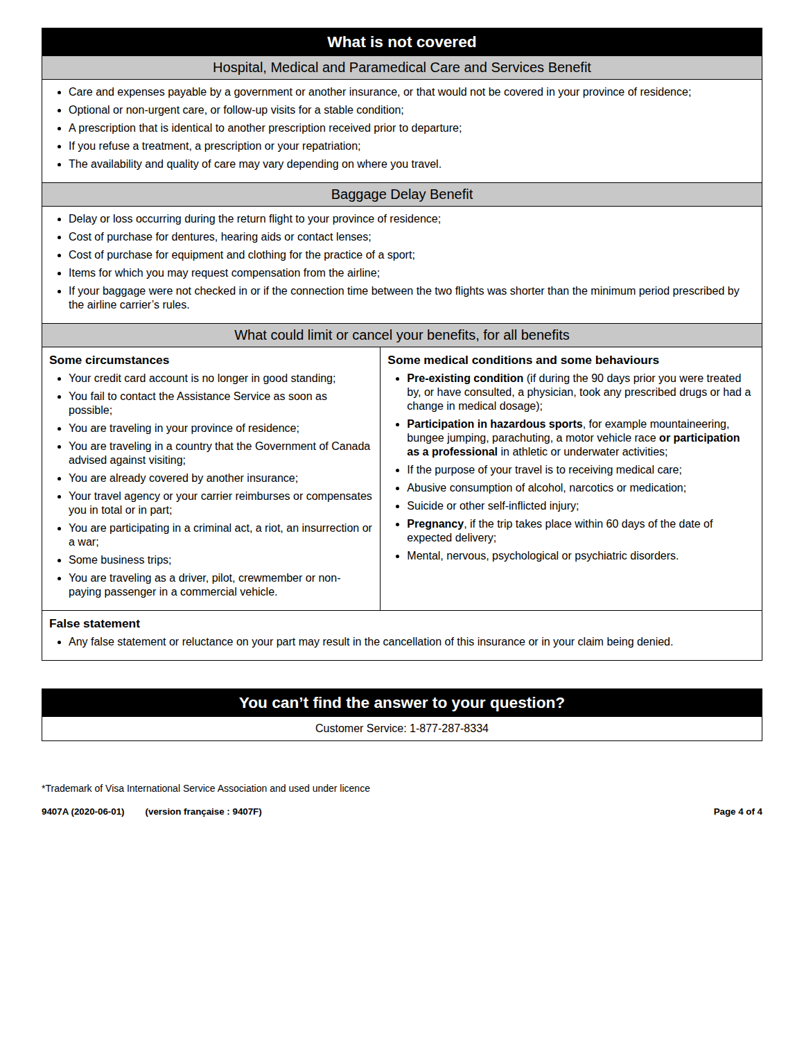| What is not covered |
| Hospital, Medical and Paramedical Care and Services Benefit |
| Care and expenses payable by a government or another insurance, or that would not be covered in your province of residence; Optional or non-urgent care, or follow-up visits for a stable condition; A prescription that is identical to another prescription received prior to departure; If you refuse a treatment, a prescription or your repatriation; The availability and quality of care may vary depending on where you travel. |
| Baggage Delay Benefit |
| Delay or loss occurring during the return flight to your province of residence; Cost of purchase for dentures, hearing aids or contact lenses; Cost of purchase for equipment and clothing for the practice of a sport; Items for which you may request compensation from the airline; If your baggage were not checked in or if the connection time between the two flights was shorter than the minimum period prescribed by the airline carrier’s rules. |
| What could limit or cancel your benefits, for all benefits |
| Some circumstances Your credit card account is no longer in good standing; You fail to contact the Assistance Service as soon as possible; You are traveling in your province of residence; You are traveling in a country that the Government of Canada advised against visiting; You are already covered by another insurance; Your travel agency or your carrier reimburses or compensates you in total or in part; You are participating in a criminal act, a riot, an insurrection or a war; Some business trips; You are traveling as a driver, pilot, crewmember or non-paying passenger in a commercial vehicle. | Some medical conditions and some behaviours Pre-existing condition (if during the 90 days prior you were treated by, or have consulted, a physician, took any prescribed drugs or had a change in medical dosage); Participation in hazardous sports , for example mountaineering, bungee jumping, parachuting, a motor vehicle race or participation as a professional in athletic or underwater activities; If the purpose of your travel is to receiving medical care; Abusive consumption of alcohol, narcotics or medication; Suicide or other self-inflicted injury; Pregnancy , if the trip takes place within 60 days of the date of expected delivery; Mental, nervous, psychological or psychiatric disorders. |
| False statement Any false statement or reluctance on your part may result in the cancellation of this insurance or in your claim being denied. |
| You can’t find the answer to your question? |
| Customer Service: 1-877-287-8334 |
*Trademark of Visa International Service Association and used under licence
9407A (2020-06-01)(version française : 9407F)
Page 4 of 4